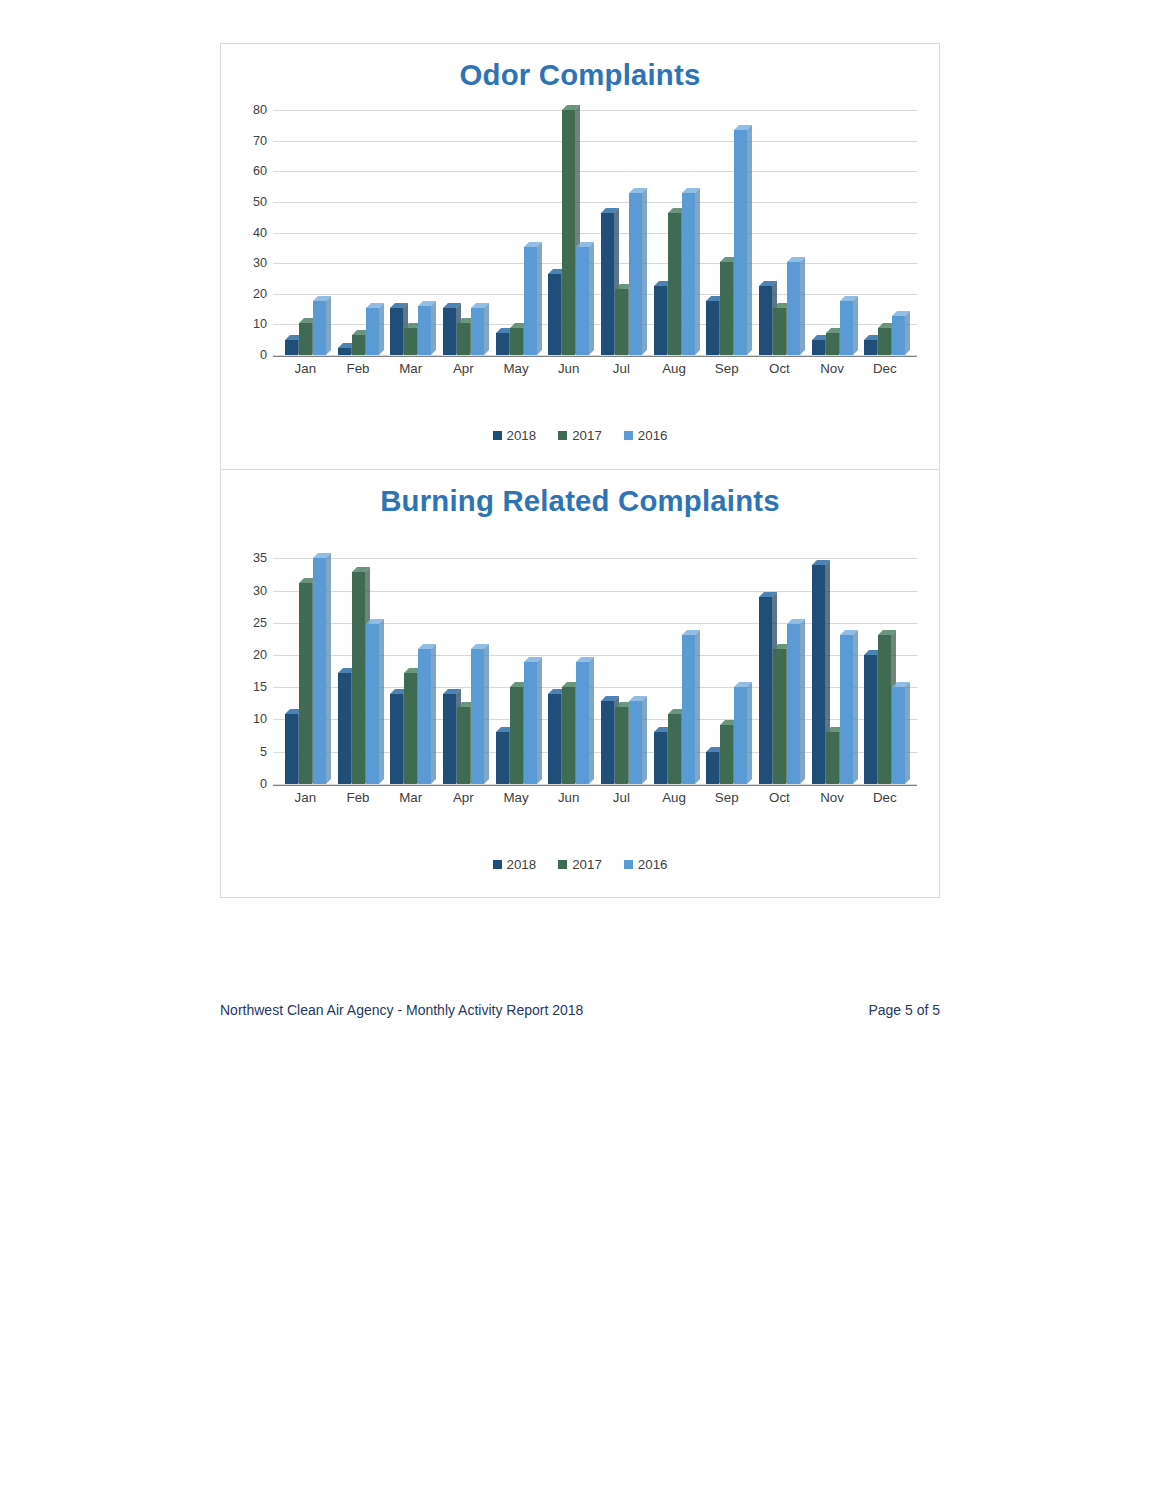Odor Complaints
80 70 60 50 40 30 20 10 0
Jan Feb Mar Apr May Jun Jul Aug Sep Oct Nov Dec
2018
2017
2016
Burning Related Complaints
35 30 25 20 15 10 5 0
Jan Feb Mar Apr May Jun Jul Aug Sep Oct Nov Dec
2018
2017
2016
Northwest Clean Air Agency - Monthly Activity Report 2018
Page 5 of 5